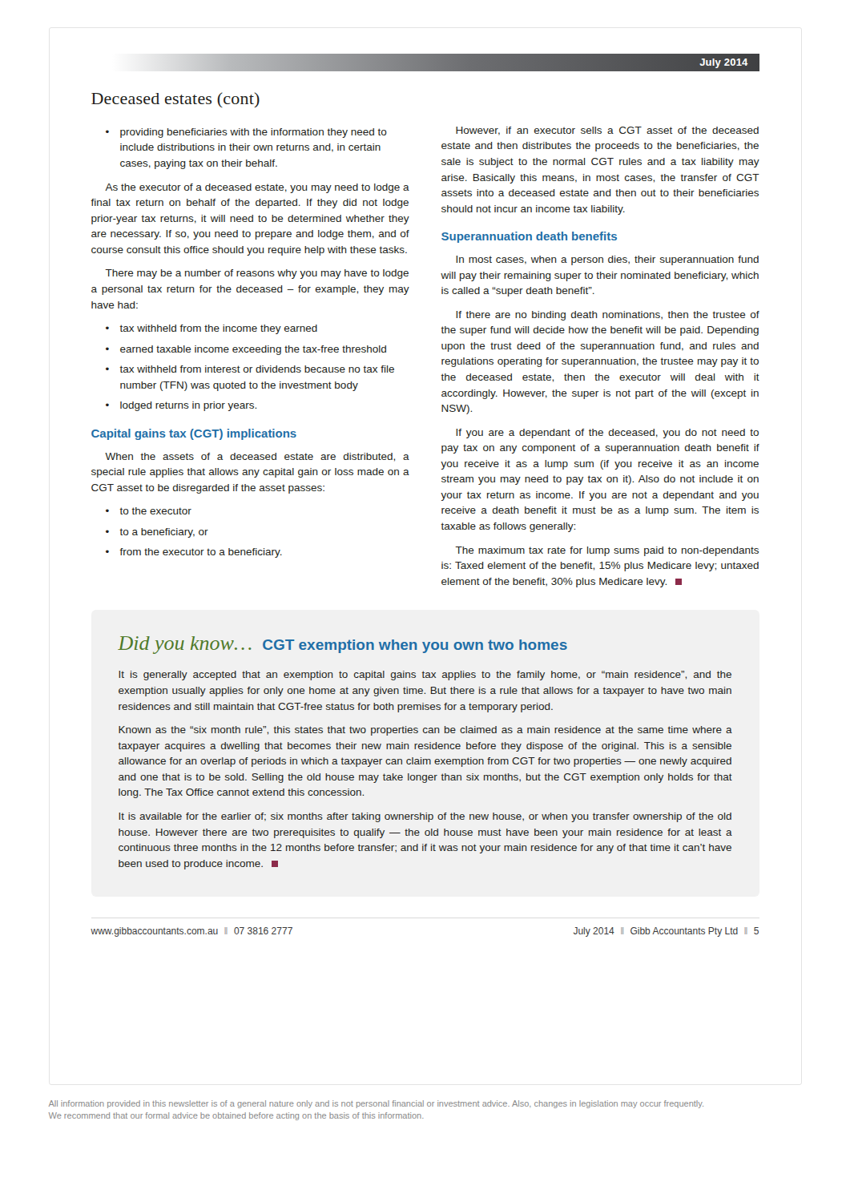July 2014
Deceased estates (cont)
providing beneficiaries with the information they need to include distributions in their own returns and, in certain cases, paying tax on their behalf.
As the executor of a deceased estate, you may need to lodge a final tax return on behalf of the departed. If they did not lodge prior-year tax returns, it will need to be determined whether they are necessary. If so, you need to prepare and lodge them, and of course consult this office should you require help with these tasks.
There may be a number of reasons why you may have to lodge a personal tax return for the deceased – for example, they may have had:
tax withheld from the income they earned
earned taxable income exceeding the tax-free threshold
tax withheld from interest or dividends because no tax file number (TFN) was quoted to the investment body
lodged returns in prior years.
Capital gains tax (CGT) implications
When the assets of a deceased estate are distributed, a special rule applies that allows any capital gain or loss made on a CGT asset to be disregarded if the asset passes:
to the executor
to a beneficiary, or
from the executor to a beneficiary.
However, if an executor sells a CGT asset of the deceased estate and then distributes the proceeds to the beneficiaries, the sale is subject to the normal CGT rules and a tax liability may arise. Basically this means, in most cases, the transfer of CGT assets into a deceased estate and then out to their beneficiaries should not incur an income tax liability.
Superannuation death benefits
In most cases, when a person dies, their superannuation fund will pay their remaining super to their nominated beneficiary, which is called a “super death benefit”.
If there are no binding death nominations, then the trustee of the super fund will decide how the benefit will be paid. Depending upon the trust deed of the superannuation fund, and rules and regulations operating for superannuation, the trustee may pay it to the deceased estate, then the executor will deal with it accordingly. However, the super is not part of the will (except in NSW).
If you are a dependant of the deceased, you do not need to pay tax on any component of a superannuation death benefit if you receive it as a lump sum (if you receive it as an income stream you may need to pay tax on it). Also do not include it on your tax return as income. If you are not a dependant and you receive a death benefit it must be as a lump sum. The item is taxable as follows generally:
The maximum tax rate for lump sums paid to non-dependants is: Taxed element of the benefit, 15% plus Medicare levy; untaxed element of the benefit, 30% plus Medicare levy.
Did you know… CGT exemption when you own two homes
It is generally accepted that an exemption to capital gains tax applies to the family home, or “main residence”, and the exemption usually applies for only one home at any given time. But there is a rule that allows for a taxpayer to have two main residences and still maintain that CGT-free status for both premises for a temporary period.
Known as the “six month rule”, this states that two properties can be claimed as a main residence at the same time where a taxpayer acquires a dwelling that becomes their new main residence before they dispose of the original. This is a sensible allowance for an overlap of periods in which a taxpayer can claim exemption from CGT for two properties — one newly acquired and one that is to be sold. Selling the old house may take longer than six months, but the CGT exemption only holds for that long. The Tax Office cannot extend this concession.
It is available for the earlier of; six months after taking ownership of the new house, or when you transfer ownership of the old house. However there are two prerequisites to qualify — the old house must have been your main residence for at least a continuous three months in the 12 months before transfer; and if it was not your main residence for any of that time it can’t have been used to produce income.
www.gibbaccountants.com.au ‖ 07 3816 2777
July 2014 ‖ Gibb Accountants Pty Ltd ‖ 5
All information provided in this newsletter is of a general nature only and is not personal financial or investment advice. Also, changes in legislation may occur frequently.
We recommend that our formal advice be obtained before acting on the basis of this information.